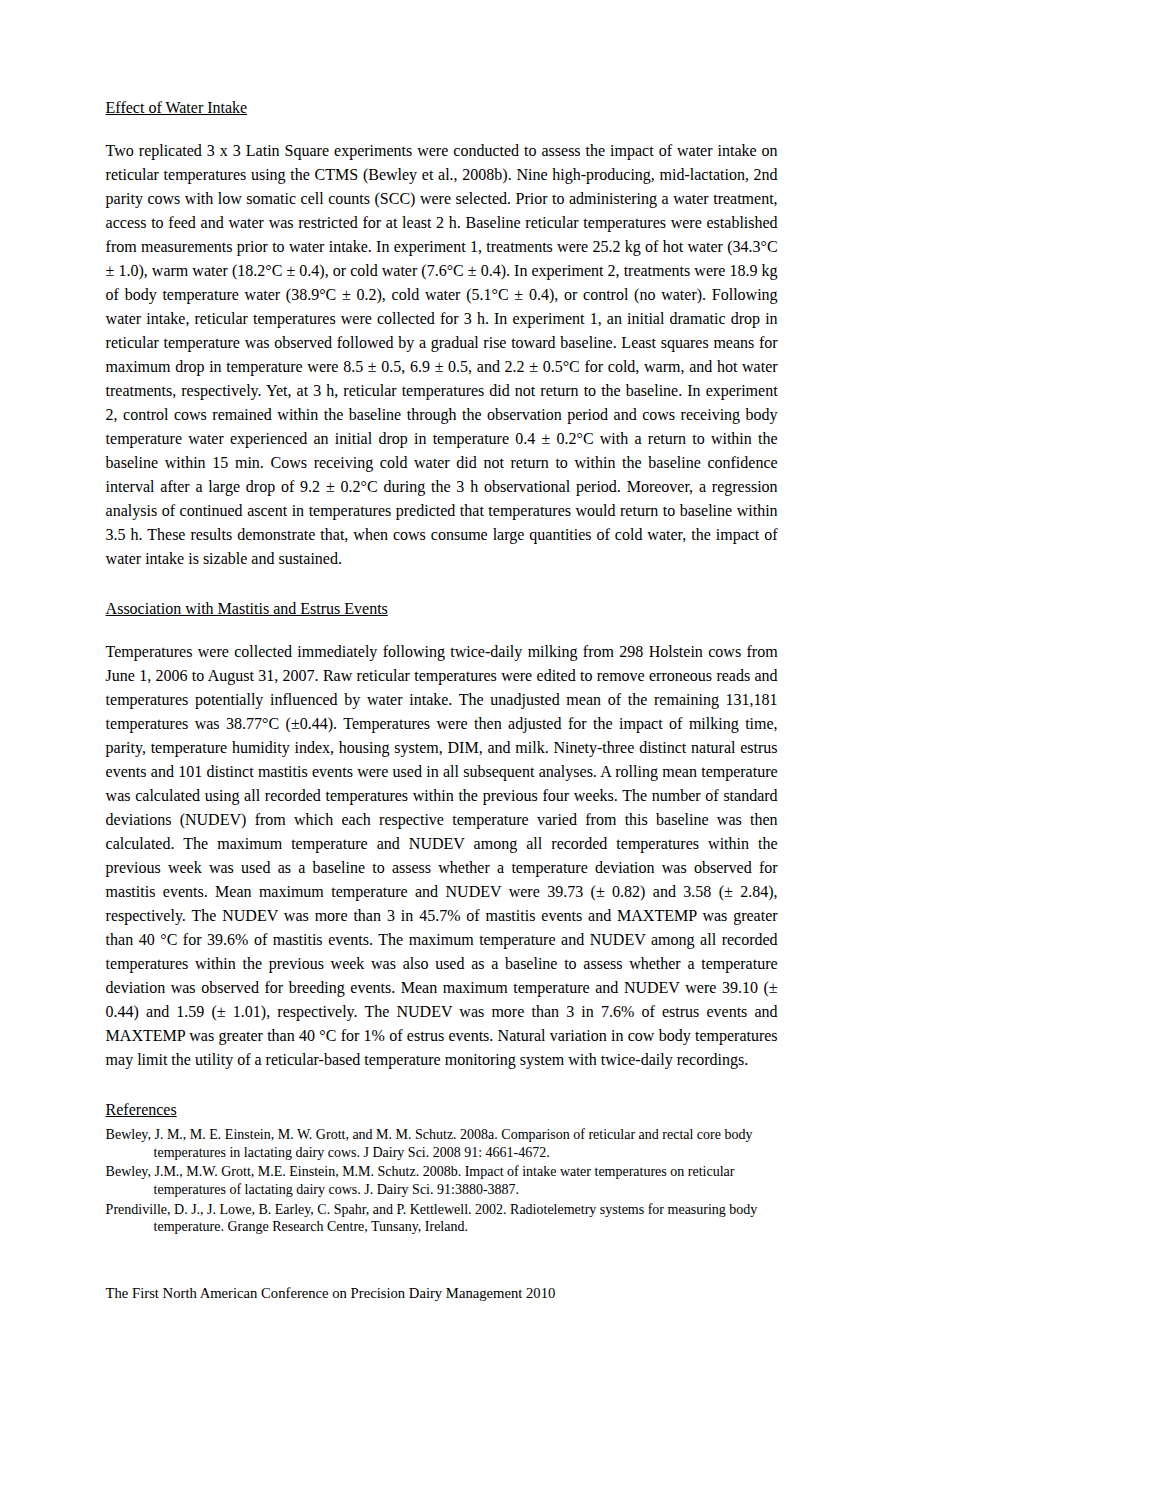Effect of Water Intake
Two replicated 3 x 3 Latin Square experiments were conducted to assess the impact of water intake on reticular temperatures using the CTMS (Bewley et al., 2008b). Nine high-producing, mid-lactation, 2nd parity cows with low somatic cell counts (SCC) were selected. Prior to administering a water treatment, access to feed and water was restricted for at least 2 h. Baseline reticular temperatures were established from measurements prior to water intake. In experiment 1, treatments were 25.2 kg of hot water (34.3°C ± 1.0), warm water (18.2°C ± 0.4), or cold water (7.6°C ± 0.4). In experiment 2, treatments were 18.9 kg of body temperature water (38.9°C ± 0.2), cold water (5.1°C ± 0.4), or control (no water). Following water intake, reticular temperatures were collected for 3 h. In experiment 1, an initial dramatic drop in reticular temperature was observed followed by a gradual rise toward baseline. Least squares means for maximum drop in temperature were 8.5 ± 0.5, 6.9 ± 0.5, and 2.2 ± 0.5°C for cold, warm, and hot water treatments, respectively. Yet, at 3 h, reticular temperatures did not return to the baseline. In experiment 2, control cows remained within the baseline through the observation period and cows receiving body temperature water experienced an initial drop in temperature 0.4 ± 0.2°C with a return to within the baseline within 15 min. Cows receiving cold water did not return to within the baseline confidence interval after a large drop of 9.2 ± 0.2°C during the 3 h observational period. Moreover, a regression analysis of continued ascent in temperatures predicted that temperatures would return to baseline within 3.5 h. These results demonstrate that, when cows consume large quantities of cold water, the impact of water intake is sizable and sustained.
Association with Mastitis and Estrus Events
Temperatures were collected immediately following twice-daily milking from 298 Holstein cows from June 1, 2006 to August 31, 2007. Raw reticular temperatures were edited to remove erroneous reads and temperatures potentially influenced by water intake. The unadjusted mean of the remaining 131,181 temperatures was 38.77°C (±0.44). Temperatures were then adjusted for the impact of milking time, parity, temperature humidity index, housing system, DIM, and milk. Ninety-three distinct natural estrus events and 101 distinct mastitis events were used in all subsequent analyses. A rolling mean temperature was calculated using all recorded temperatures within the previous four weeks. The number of standard deviations (NUDEV) from which each respective temperature varied from this baseline was then calculated. The maximum temperature and NUDEV among all recorded temperatures within the previous week was used as a baseline to assess whether a temperature deviation was observed for mastitis events. Mean maximum temperature and NUDEV were 39.73 (± 0.82) and 3.58 (± 2.84), respectively. The NUDEV was more than 3 in 45.7% of mastitis events and MAXTEMP was greater than 40 °C for 39.6% of mastitis events. The maximum temperature and NUDEV among all recorded temperatures within the previous week was also used as a baseline to assess whether a temperature deviation was observed for breeding events. Mean maximum temperature and NUDEV were 39.10 (± 0.44) and 1.59 (± 1.01), respectively. The NUDEV was more than 3 in 7.6% of estrus events and MAXTEMP was greater than 40 °C for 1% of estrus events. Natural variation in cow body temperatures may limit the utility of a reticular-based temperature monitoring system with twice-daily recordings.
References
Bewley, J. M., M. E. Einstein, M. W. Grott, and M. M. Schutz. 2008a. Comparison of reticular and rectal core body temperatures in lactating dairy cows. J Dairy Sci. 2008 91: 4661-4672.
Bewley, J.M., M.W. Grott, M.E. Einstein, M.M. Schutz. 2008b. Impact of intake water temperatures on reticular temperatures of lactating dairy cows. J. Dairy Sci. 91:3880-3887.
Prendiville, D. J., J. Lowe, B. Earley, C. Spahr, and P. Kettlewell. 2002. Radiotelemetry systems for measuring body temperature. Grange Research Centre, Tunsany, Ireland.
The First North American Conference on Precision Dairy Management 2010